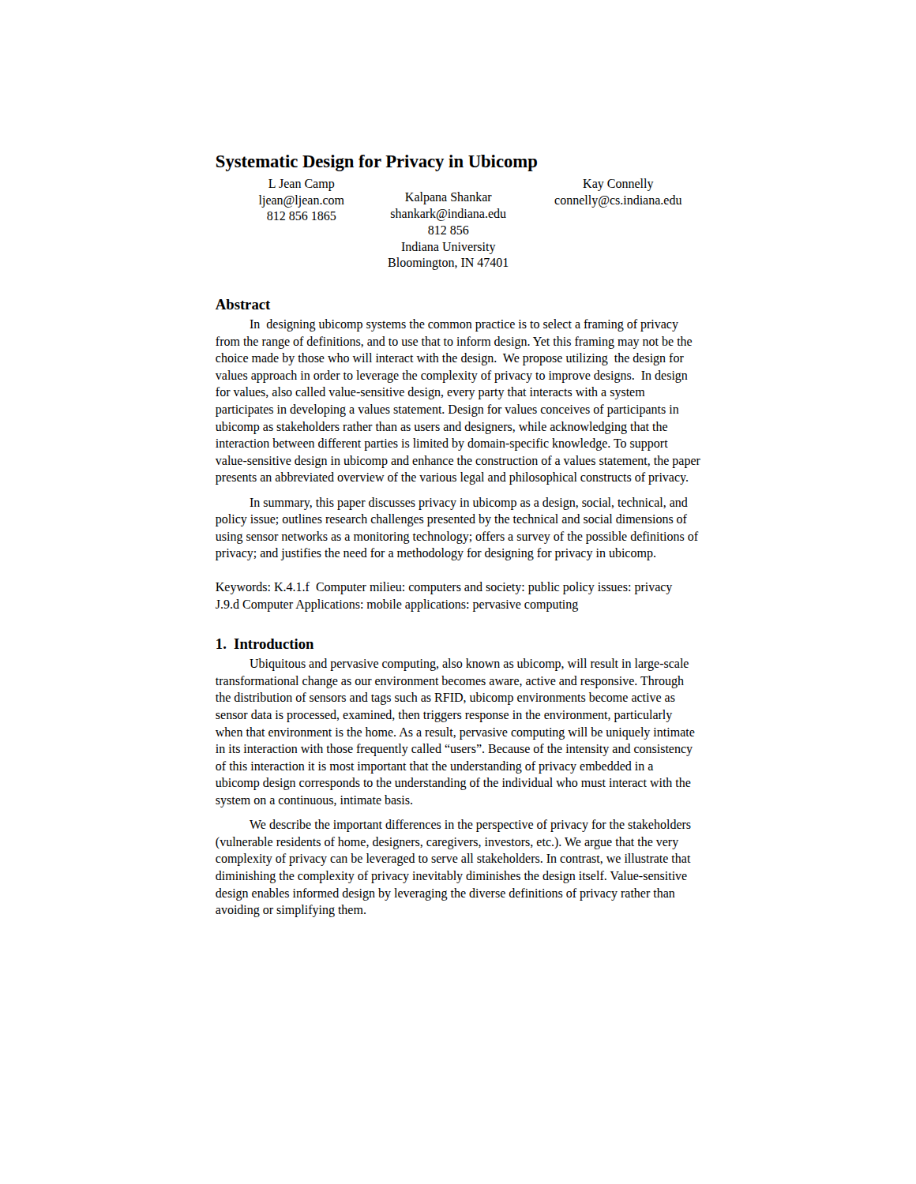Systematic Design for Privacy in Ubicomp
| L Jean Camp ljean@ljean.com 812 856 1865 | Kalpana Shankar shankark@indiana.edu 812 856 Indiana University Bloomington, IN 47401 | Kay Connelly connelly@cs.indiana.edu |
Abstract
In designing ubicomp systems the common practice is to select a framing of privacy from the range of definitions, and to use that to inform design. Yet this framing may not be the choice made by those who will interact with the design. We propose utilizing the design for values approach in order to leverage the complexity of privacy to improve designs. In design for values, also called value-sensitive design, every party that interacts with a system participates in developing a values statement. Design for values conceives of participants in ubicomp as stakeholders rather than as users and designers, while acknowledging that the interaction between different parties is limited by domain-specific knowledge. To support value-sensitive design in ubicomp and enhance the construction of a values statement, the paper presents an abbreviated overview of the various legal and philosophical constructs of privacy.
In summary, this paper discusses privacy in ubicomp as a design, social, technical, and policy issue; outlines research challenges presented by the technical and social dimensions of using sensor networks as a monitoring technology; offers a survey of the possible definitions of privacy; and justifies the need for a methodology for designing for privacy in ubicomp.
Keywords: K.4.1.f Computer milieu: computers and society: public policy issues: privacy
J.9.d Computer Applications: mobile applications: pervasive computing
1. Introduction
Ubiquitous and pervasive computing, also known as ubicomp, will result in large-scale transformational change as our environment becomes aware, active and responsive. Through the distribution of sensors and tags such as RFID, ubicomp environments become active as sensor data is processed, examined, then triggers response in the environment, particularly when that environment is the home. As a result, pervasive computing will be uniquely intimate in its interaction with those frequently called “users”. Because of the intensity and consistency of this interaction it is most important that the understanding of privacy embedded in a ubicomp design corresponds to the understanding of the individual who must interact with the system on a continuous, intimate basis.
We describe the important differences in the perspective of privacy for the stakeholders (vulnerable residents of home, designers, caregivers, investors, etc.). We argue that the very complexity of privacy can be leveraged to serve all stakeholders. In contrast, we illustrate that diminishing the complexity of privacy inevitably diminishes the design itself. Value-sensitive design enables informed design by leveraging the diverse definitions of privacy rather than avoiding or simplifying them.